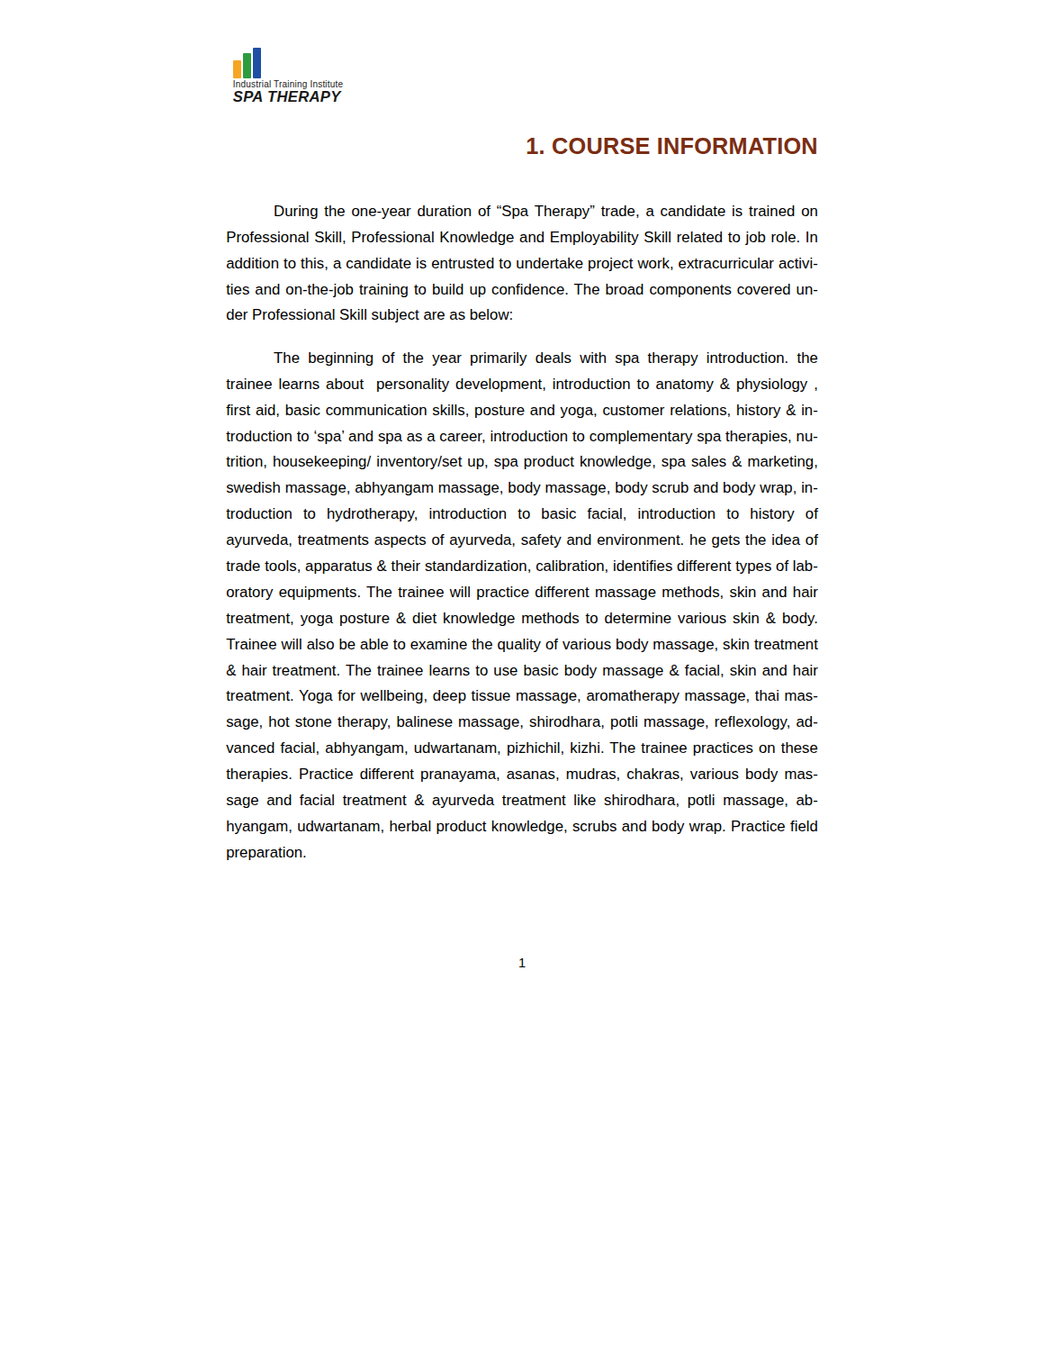Industrial Training Institute
SPA THERAPY
1. COURSE INFORMATION
During the one-year duration of “Spa Therapy” trade, a candidate is trained on Professional Skill, Professional Knowledge and Employability Skill related to job role. In addition to this, a candidate is entrusted to undertake project work, extracurricular activities and on-the-job training to build up confidence. The broad components covered under Professional Skill subject are as below:
The beginning of the year primarily deals with spa therapy introduction. the trainee learns about personality development, introduction to anatomy & physiology , first aid, basic communication skills, posture and yoga, customer relations, history & introduction to ‘spa’ and spa as a career, introduction to complementary spa therapies, nutrition, housekeeping/ inventory/set up, spa product knowledge, spa sales & marketing, swedish massage, abhyangam massage, body massage, body scrub and body wrap, introduction to hydrotherapy, introduction to basic facial, introduction to history of ayurveda, treatments aspects of ayurveda, safety and environment. he gets the idea of trade tools, apparatus & their standardization, calibration, identifies different types of laboratory equipments. The trainee will practice different massage methods, skin and hair treatment, yoga posture & diet knowledge methods to determine various skin & body. Trainee will also be able to examine the quality of various body massage, skin treatment & hair treatment. The trainee learns to use basic body massage & facial, skin and hair treatment. Yoga for wellbeing, deep tissue massage, aromatherapy massage, thai massage, hot stone therapy, balinese massage, shirodhara, potli massage, reflexology, advanced facial, abhyangam, udwartanam, pizhichil, kizhi. The trainee practices on these therapies. Practice different pranayama, asanas, mudras, chakras, various body massage and facial treatment & ayurveda treatment like shirodhara, potli massage, abhyangam, udwartanam, herbal product knowledge, scrubs and body wrap. Practice field preparation.
1